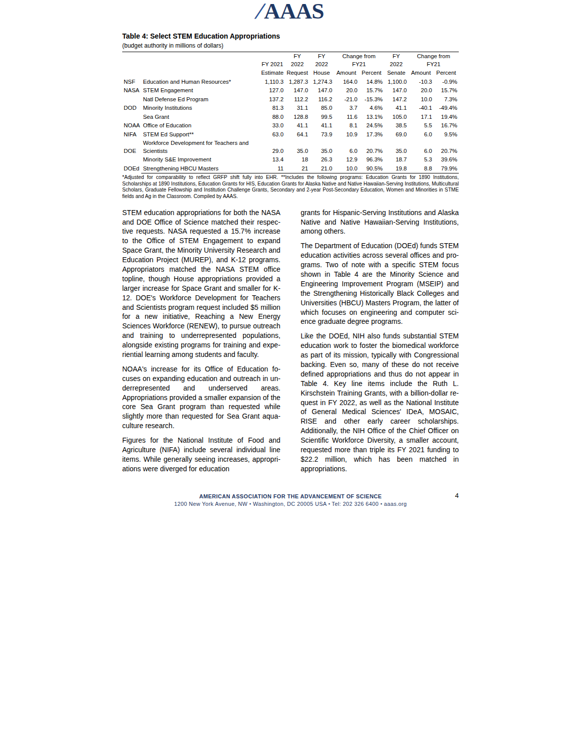/AAAS
Table 4: Select STEM Education Appropriations
(budget authority in millions of dollars)
| | FY 2021 | FY 2022 | FY 2022 | Change from FY21 | FY 2022 | Change from FY21 |
| --- | --- | --- | --- | --- | --- | --- |
| | Estimate | Request | House | Amount | Percent | Senate | Amount | Percent |
| NSF | Education and Human Resources* | 1,110.3 | 1,287.3 | 1,274.3 | 164.0 | 14.8% | 1,100.0 | -10.3 | -0.9% |
| NASA | STEM Engagement | 127.0 | 147.0 | 147.0 | 20.0 | 15.7% | 147.0 | 20.0 | 15.7% |
| DOD | Natl Defense Ed Program | 137.2 | 112.2 | 116.2 | -21.0 | -15.3% | 147.2 | 10.0 | 7.3% |
| Minority Institutions | 81.3 | 31.1 | 85.0 | 3.7 | 4.6% | 41.1 | -40.1 | -49.4% |
| NOAA | Sea Grant | 88.0 | 128.8 | 99.5 | 11.6 | 13.1% | 105.0 | 17.1 | 19.4% |
| Office of Education | 33.0 | 41.1 | 41.1 | 8.1 | 24.5% | 38.5 | 5.5 | 16.7% |
| NIFA | STEM Ed Support** | 63.0 | 64.1 | 73.9 | 10.9 | 17.3% | 69.0 | 6.0 | 9.5% |
| DOE | Workforce Development for Teachers and Scientists | 29.0 | 35.0 | 35.0 | 6.0 | 20.7% | 35.0 | 6.0 | 20.7% |
| DOEd | Minority S&E Improvement | 13.4 | 18 | 26.3 | 12.9 | 96.3% | 18.7 | 5.3 | 39.6% |
| Strengthening HBCU Masters | 11 | 21 | 21.0 | 10.0 | 90.5% | 19.8 | 8.8 | 79.9% |
*Adjusted for comparability to reflect GRFP shift fully into EHR. **Includes the following programs: Education Grants for 1890 Institutions, Scholarships at 1890 Institutions, Education Grants for HIS, Education Grants for Alaska Native and Native Hawaiian-Serving Institutions, Multicultural Scholars, Graduate Fellowship and Institution Challenge Grants, Secondary and 2-year Post-Secondary Education, Women and Minorities in STME fields and Ag in the Classroom. Compiled by AAAS.
STEM education appropriations for both the NASA and DOE Office of Science matched their respective requests. NASA requested a 15.7% increase to the Office of STEM Engagement to expand Space Grant, the Minority University Research and Education Project (MUREP), and K-12 programs. Appropriators matched the NASA STEM office topline, though House appropriations provided a larger increase for Space Grant and smaller for K-12. DOE's Workforce Development for Teachers and Scientists program request included $5 million for a new initiative, Reaching a New Energy Sciences Workforce (RENEW), to pursue outreach and training to underrepresented populations, alongside existing programs for training and experiential learning among students and faculty.
NOAA's increase for its Office of Education focuses on expanding education and outreach in underrepresented and underserved areas. Appropriations provided a smaller expansion of the core Sea Grant program than requested while slightly more than requested for Sea Grant aquaculture research.
Figures for the National Institute of Food and Agriculture (NIFA) include several individual line items. While generally seeing increases, appropriations were diverged for education
grants for Hispanic-Serving Institutions and Alaska Native and Native Hawaiian-Serving Institutions, among others.
The Department of Education (DOEd) funds STEM education activities across several offices and programs. Two of note with a specific STEM focus shown in Table 4 are the Minority Science and Engineering Improvement Program (MSEIP) and the Strengthening Historically Black Colleges and Universities (HBCU) Masters Program, the latter of which focuses on engineering and computer science graduate degree programs.
Like the DOEd, NIH also funds substantial STEM education work to foster the biomedical workforce as part of its mission, typically with Congressional backing. Even so, many of these do not receive defined appropriations and thus do not appear in Table 4. Key line items include the Ruth L. Kirschstein Training Grants, with a billion-dollar request in FY 2022, as well as the National Institute of General Medical Sciences' IDeA, MOSAIC, RISE and other early career scholarships. Additionally, the NIH Office of the Chief Officer on Scientific Workforce Diversity, a smaller account, requested more than triple its FY 2021 funding to $22.2 million, which has been matched in appropriations.
AMERICAN ASSOCIATION FOR THE ADVANCEMENT OF SCIENCE
1200 New York Avenue, NW ▪ Washington, DC 20005 USA ▪ Tel: 202 326 6400 ▪ aaas.org
4